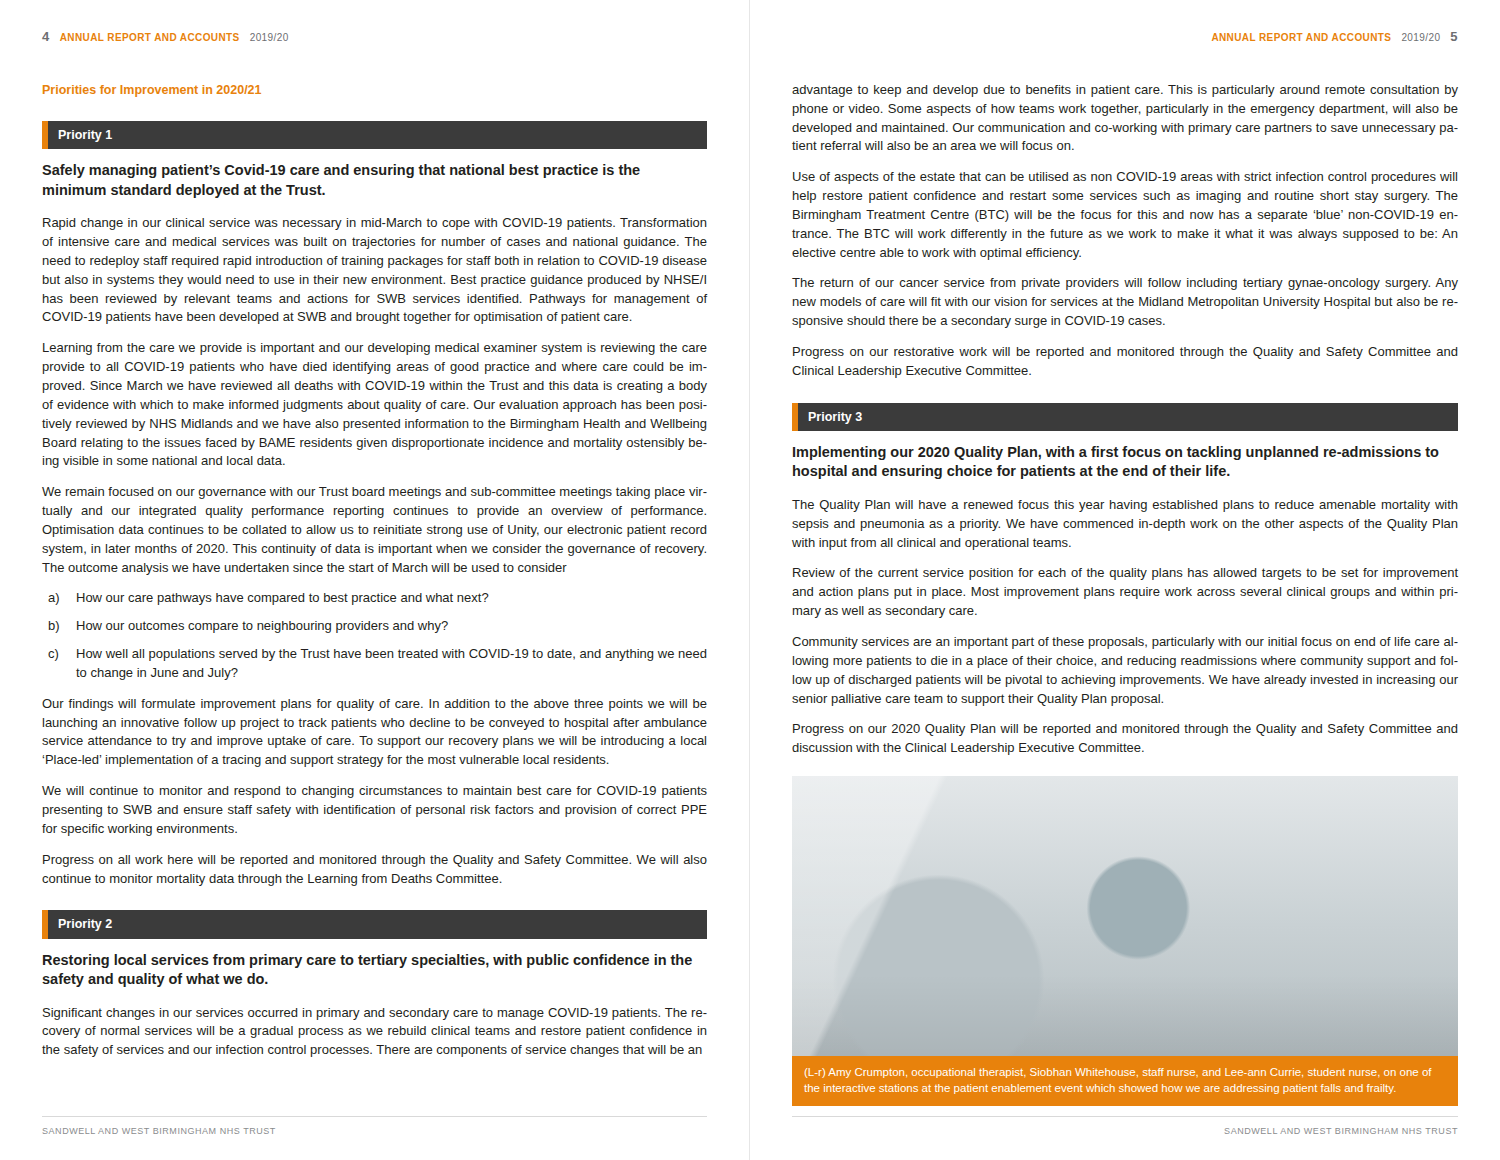4 Annual Report and Accounts 2019/20
Priorities for Improvement in 2020/21
Priority 1
Safely managing patient’s Covid-19 care and ensuring that national best practice is the minimum standard deployed at the Trust.
Rapid change in our clinical service was necessary in mid-March to cope with COVID-19 patients. Transformation of intensive care and medical services was built on trajectories for number of cases and national guidance. The need to redeploy staff required rapid introduction of training packages for staff both in relation to COVID-19 disease but also in systems they would need to use in their new environment. Best practice guidance produced by NHSE/I has been reviewed by relevant teams and actions for SWB services identified. Pathways for management of COVID-19 patients have been developed at SWB and brought together for optimisation of patient care.
Learning from the care we provide is important and our developing medical examiner system is reviewing the care provide to all COVID-19 patients who have died identifying areas of good practice and where care could be improved. Since March we have reviewed all deaths with COVID-19 within the Trust and this data is creating a body of evidence with which to make informed judgments about quality of care. Our evaluation approach has been positively reviewed by NHS Midlands and we have also presented information to the Birmingham Health and Wellbeing Board relating to the issues faced by BAME residents given disproportionate incidence and mortality ostensibly being visible in some national and local data.
We remain focused on our governance with our Trust board meetings and sub-committee meetings taking place virtually and our integrated quality performance reporting continues to provide an overview of performance. Optimisation data continues to be collated to allow us to reinitiate strong use of Unity, our electronic patient record system, in later months of 2020. This continuity of data is important when we consider the governance of recovery. The outcome analysis we have undertaken since the start of March will be used to consider
How our care pathways have compared to best practice and what next?
How our outcomes compare to neighbouring providers and why?
How well all populations served by the Trust have been treated with COVID-19 to date, and anything we need to change in June and July?
Our findings will formulate improvement plans for quality of care. In addition to the above three points we will be launching an innovative follow up project to track patients who decline to be conveyed to hospital after ambulance service attendance to try and improve uptake of care. To support our recovery plans we will be introducing a local ‘Place-led’ implementation of a tracing and support strategy for the most vulnerable local residents.
We will continue to monitor and respond to changing circumstances to maintain best care for COVID-19 patients presenting to SWB and ensure staff safety with identification of personal risk factors and provision of correct PPE for specific working environments.
Progress on all work here will be reported and monitored through the Quality and Safety Committee. We will also continue to monitor mortality data through the Learning from Deaths Committee.
Priority 2
Restoring local services from primary care to tertiary specialties, with public confidence in the safety and quality of what we do.
Significant changes in our services occurred in primary and secondary care to manage COVID-19 patients. The recovery of normal services will be a gradual process as we rebuild clinical teams and restore patient confidence in the safety of services and our infection control processes. There are components of service changes that will be an
Sandwell and West Birmingham NHS Trust
Annual Report and Accounts 2019/20 5
advantage to keep and develop due to benefits in patient care. This is particularly around remote consultation by phone or video. Some aspects of how teams work together, particularly in the emergency department, will also be developed and maintained. Our communication and co-working with primary care partners to save unnecessary patient referral will also be an area we will focus on.
Use of aspects of the estate that can be utilised as non COVID-19 areas with strict infection control procedures will help restore patient confidence and restart some services such as imaging and routine short stay surgery. The Birmingham Treatment Centre (BTC) will be the focus for this and now has a separate ‘blue’ non-COVID-19 entrance. The BTC will work differently in the future as we work to make it what it was always supposed to be: An elective centre able to work with optimal efficiency.
The return of our cancer service from private providers will follow including tertiary gynae-oncology surgery. Any new models of care will fit with our vision for services at the Midland Metropolitan University Hospital but also be responsive should there be a secondary surge in COVID-19 cases.
Progress on our restorative work will be reported and monitored through the Quality and Safety Committee and Clinical Leadership Executive Committee.
Priority 3
Implementing our 2020 Quality Plan, with a first focus on tackling unplanned re-admissions to hospital and ensuring choice for patients at the end of their life.
The Quality Plan will have a renewed focus this year having established plans to reduce amenable mortality with sepsis and pneumonia as a priority. We have commenced in-depth work on the other aspects of the Quality Plan with input from all clinical and operational teams.
Review of the current service position for each of the quality plans has allowed targets to be set for improvement and action plans put in place. Most improvement plans require work across several clinical groups and within primary as well as secondary care.
Community services are an important part of these proposals, particularly with our initial focus on end of life care allowing more patients to die in a place of their choice, and reducing readmissions where community support and follow up of discharged patients will be pivotal to achieving improvements. We have already invested in increasing our senior palliative care team to support their Quality Plan proposal.
Progress on our 2020 Quality Plan will be reported and monitored through the Quality and Safety Committee and discussion with the Clinical Leadership Executive Committee.
(L-r) Amy Crumpton, occupational therapist, Siobhan Whitehouse, staff nurse, and Lee-ann Currie, student nurse, on one of the interactive stations at the patient enablement event which showed how we are addressing patient falls and frailty.
Sandwell and West Birmingham NHS Trust